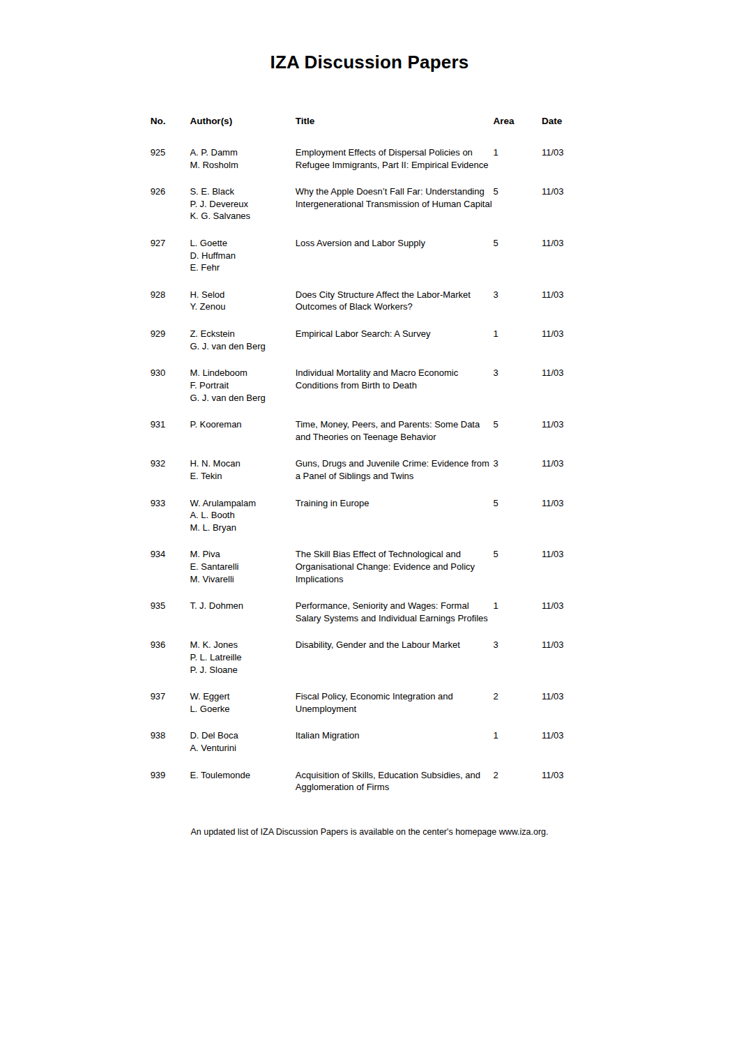IZA Discussion Papers
| No. | Author(s) | Title | Area | Date |
| --- | --- | --- | --- | --- |
| 925 | A. P. Damm M. Rosholm | Employment Effects of Dispersal Policies on Refugee Immigrants, Part II: Empirical Evidence | 1 | 11/03 |
| 926 | S. E. Black P. J. Devereux K. G. Salvanes | Why the Apple Doesn’t Fall Far: Understanding Intergenerational Transmission of Human Capital | 5 | 11/03 |
| 927 | L. Goette D. Huffman E. Fehr | Loss Aversion and Labor Supply | 5 | 11/03 |
| 928 | H. Selod Y. Zenou | Does City Structure Affect the Labor-Market Outcomes of Black Workers? | 3 | 11/03 |
| 929 | Z. Eckstein G. J. van den Berg | Empirical Labor Search: A Survey | 1 | 11/03 |
| 930 | M. Lindeboom F. Portrait G. J. van den Berg | Individual Mortality and Macro Economic Conditions from Birth to Death | 3 | 11/03 |
| 931 | P. Kooreman | Time, Money, Peers, and Parents: Some Data and Theories on Teenage Behavior | 5 | 11/03 |
| 932 | H. N. Mocan E. Tekin | Guns, Drugs and Juvenile Crime: Evidence from a Panel of Siblings and Twins | 3 | 11/03 |
| 933 | W. Arulampalam A. L. Booth M. L. Bryan | Training in Europe | 5 | 11/03 |
| 934 | M. Piva E. Santarelli M. Vivarelli | The Skill Bias Effect of Technological and Organisational Change: Evidence and Policy Implications | 5 | 11/03 |
| 935 | T. J. Dohmen | Performance, Seniority and Wages: Formal Salary Systems and Individual Earnings Profiles | 1 | 11/03 |
| 936 | M. K. Jones P. L. Latreille P. J. Sloane | Disability, Gender and the Labour Market | 3 | 11/03 |
| 937 | W. Eggert L. Goerke | Fiscal Policy, Economic Integration and Unemployment | 2 | 11/03 |
| 938 | D. Del Boca A. Venturini | Italian Migration | 1 | 11/03 |
| 939 | E. Toulemonde | Acquisition of Skills, Education Subsidies, and Agglomeration of Firms | 2 | 11/03 |
An updated list of IZA Discussion Papers is available on the center's homepage www.iza.org.